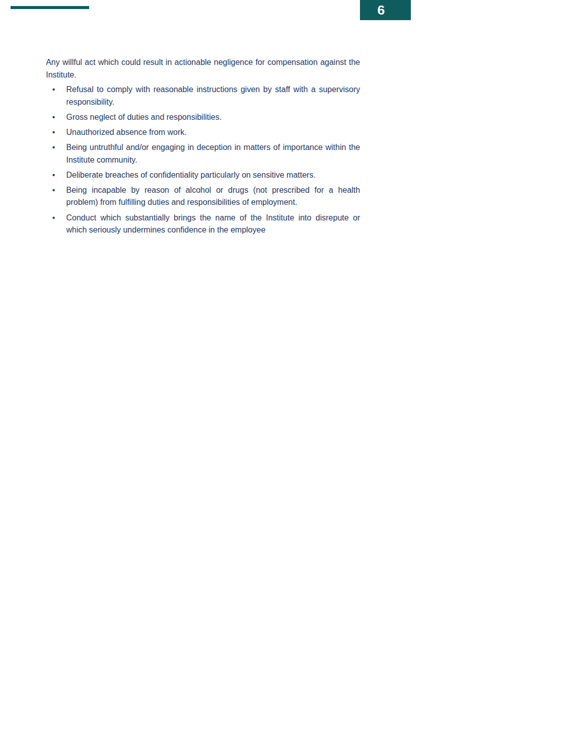6
Any willful act which could result in actionable negligence for compensation against the Institute.
Refusal to comply with reasonable instructions given by staff with a supervisory responsibility.
Gross neglect of duties and responsibilities.
Unauthorized absence from work.
Being untruthful and/or engaging in deception in matters of importance within the Institute community.
Deliberate breaches of confidentiality particularly on sensitive matters.
Being incapable by reason of alcohol or drugs (not prescribed for a health problem) from fulfilling duties and responsibilities of employment.
Conduct which substantially brings the name of the Institute into disrepute or which seriously undermines confidence in the employee